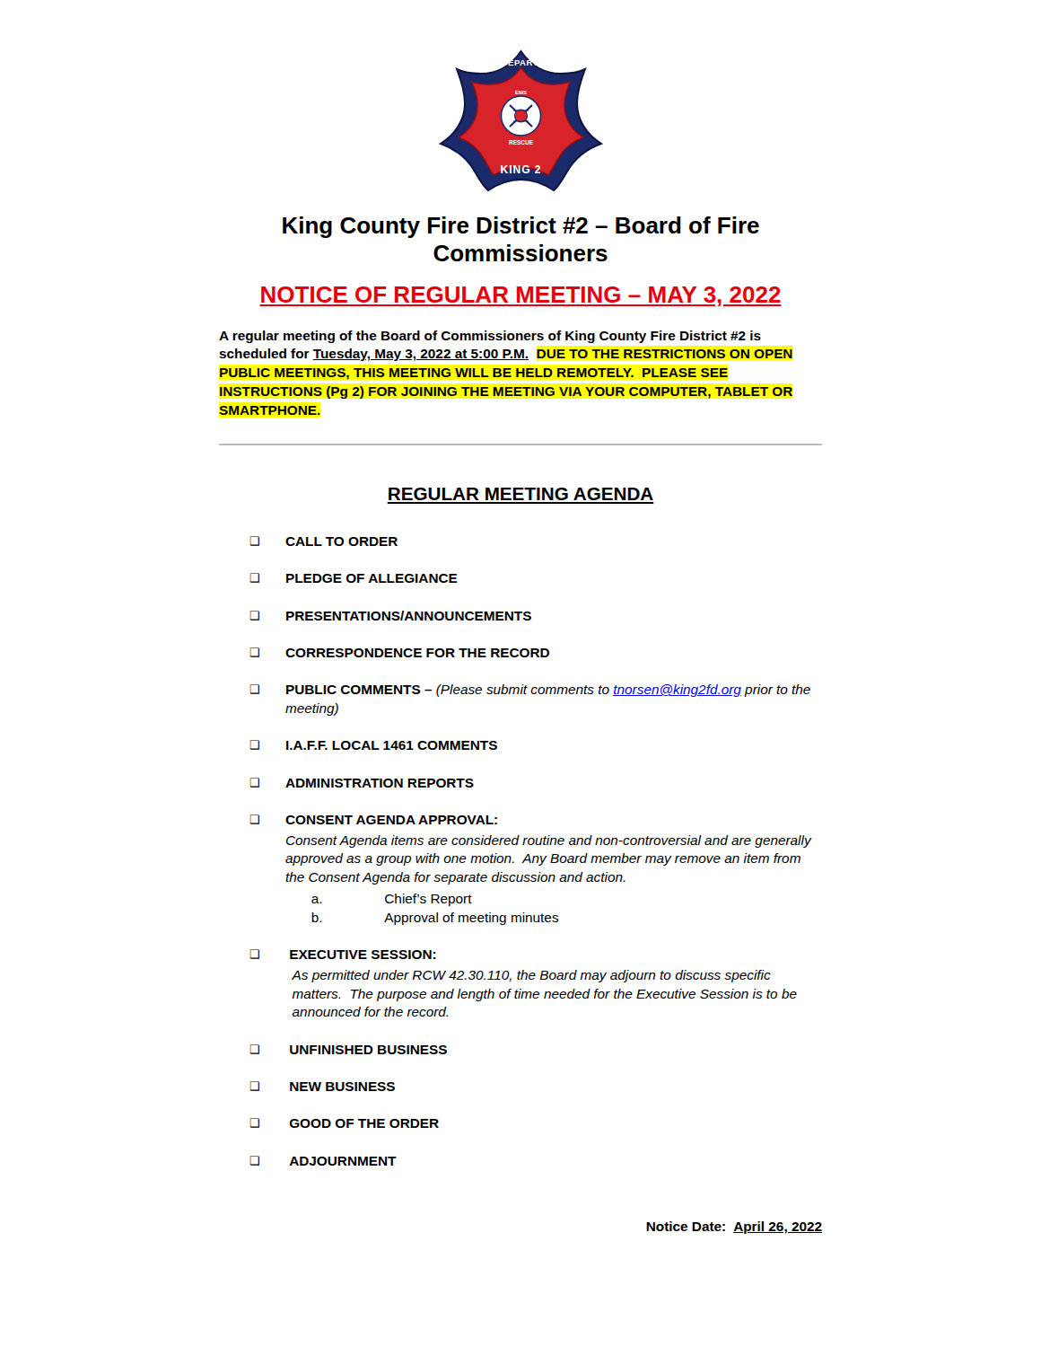FIRE DEPARTMENT EMS RESCUE KING 2
King County Fire District #2 – Board of Fire Commissioners
NOTICE OF REGULAR MEETING – MAY 3, 2022
A regular meeting of the Board of Commissioners of King County Fire District #2 is scheduled for Tuesday, May 3, 2022 at 5:00 P.M. DUE TO THE RESTRICTIONS ON OPEN PUBLIC MEETINGS, THIS MEETING WILL BE HELD REMOTELY. PLEASE SEE INSTRUCTIONS (Pg 2) FOR JOINING THE MEETING VIA YOUR COMPUTER, TABLET OR SMARTPHONE.
REGULAR MEETING AGENDA
CALL TO ORDER
PLEDGE OF ALLEGIANCE
PRESENTATIONS/ANNOUNCEMENTS
CORRESPONDENCE FOR THE RECORD
PUBLIC COMMENTS – (Please submit comments to tnorsen@king2fd.org prior to the meeting)
I.A.F.F. LOCAL 1461 COMMENTS
ADMINISTRATION REPORTS
CONSENT AGENDA APPROVAL: Consent Agenda items are considered routine and non-controversial and are generally approved as a group with one motion. Any Board member may remove an item from the Consent Agenda for separate discussion and action.
| a. | Chief’s Report |
| b. | Approval of meeting minutes |
EXECUTIVE SESSION: As permitted under RCW 42.30.110, the Board may adjourn to discuss specific matters. The purpose and length of time needed for the Executive Session is to be announced for the record.
UNFINISHED BUSINESS
NEW BUSINESS
GOOD OF THE ORDER
ADJOURNMENT
Notice Date: April 26, 2022